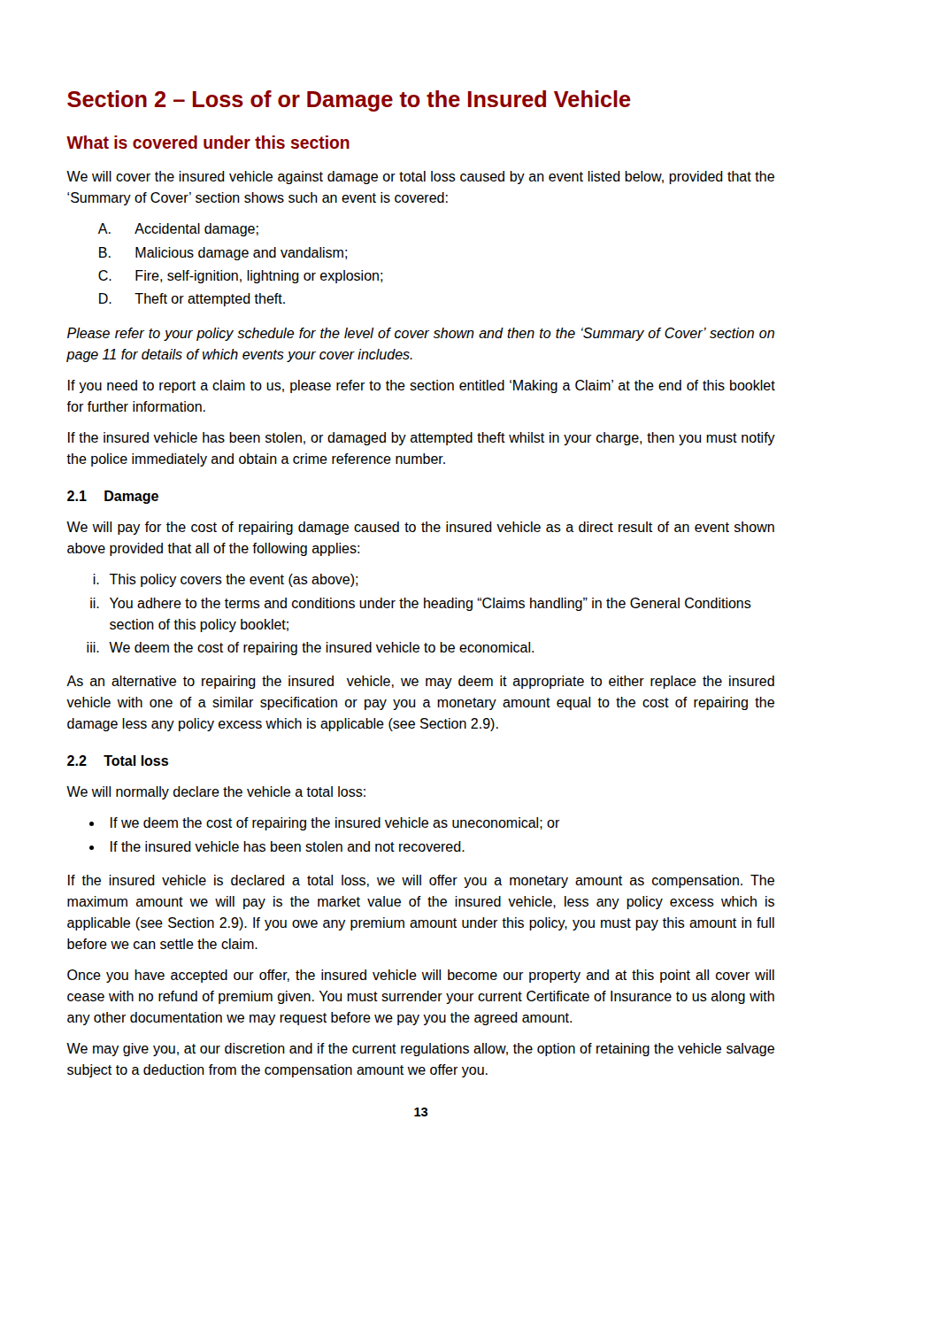Section 2 – Loss of or Damage to the Insured Vehicle
What is covered under this section
We will cover the insured vehicle against damage or total loss caused by an event listed below, provided that the ‘Summary of Cover’ section shows such an event is covered:
A. Accidental damage;
B. Malicious damage and vandalism;
C. Fire, self-ignition, lightning or explosion;
D. Theft or attempted theft.
Please refer to your policy schedule for the level of cover shown and then to the ‘Summary of Cover’ section on page 11 for details of which events your cover includes.
If you need to report a claim to us, please refer to the section entitled ‘Making a Claim’ at the end of this booklet for further information.
If the insured vehicle has been stolen, or damaged by attempted theft whilst in your charge, then you must notify the police immediately and obtain a crime reference number.
2.1 Damage
We will pay for the cost of repairing damage caused to the insured vehicle as a direct result of an event shown above provided that all of the following applies:
This policy covers the event (as above);
You adhere to the terms and conditions under the heading “Claims handling” in the General Conditions section of this policy booklet;
We deem the cost of repairing the insured vehicle to be economical.
As an alternative to repairing the insured vehicle, we may deem it appropriate to either replace the insured vehicle with one of a similar specification or pay you a monetary amount equal to the cost of repairing the damage less any policy excess which is applicable (see Section 2.9).
2.2 Total loss
We will normally declare the vehicle a total loss:
If we deem the cost of repairing the insured vehicle as uneconomical; or
If the insured vehicle has been stolen and not recovered.
If the insured vehicle is declared a total loss, we will offer you a monetary amount as compensation. The maximum amount we will pay is the market value of the insured vehicle, less any policy excess which is applicable (see Section 2.9). If you owe any premium amount under this policy, you must pay this amount in full before we can settle the claim.
Once you have accepted our offer, the insured vehicle will become our property and at this point all cover will cease with no refund of premium given. You must surrender your current Certificate of Insurance to us along with any other documentation we may request before we pay you the agreed amount.
We may give you, at our discretion and if the current regulations allow, the option of retaining the vehicle salvage subject to a deduction from the compensation amount we offer you.
13